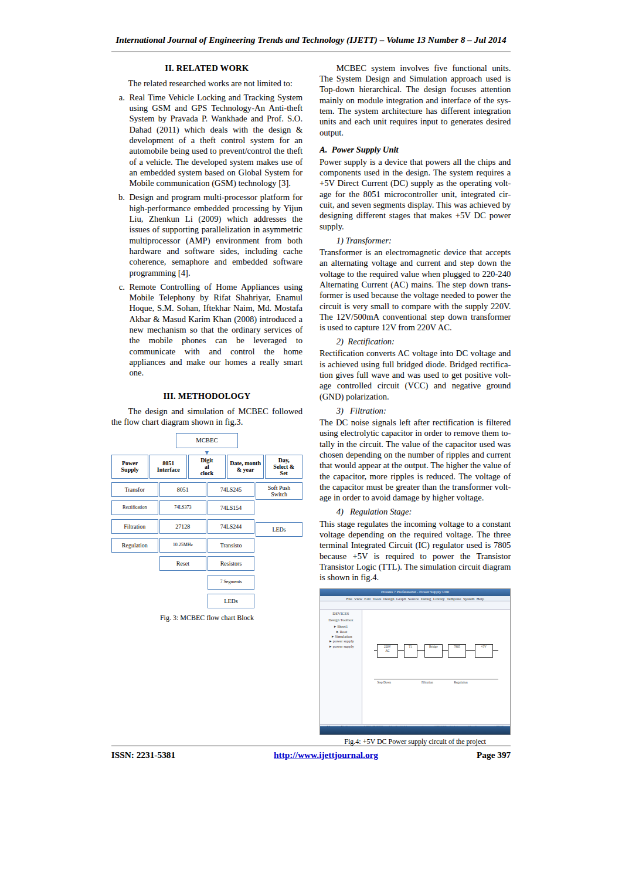International Journal of Engineering Trends and Technology (IJETT) – Volume 13 Number 8 – Jul 2014
II. RELATED WORK
The related researched works are not limited to:
Real Time Vehicle Locking and Tracking System using GSM and GPS Technology-An Anti-theft System by Pravada P. Wankhade and Prof. S.O. Dahad (2011) which deals with the design & development of a theft control system for an automobile being used to prevent/control the theft of a vehicle. The developed system makes use of an embedded system based on Global System for Mobile communication (GSM) technology [3].
Design and program multi-processor platform for high-performance embedded processing by Yijun Liu, Zhenkun Li (2009) which addresses the issues of supporting parallelization in asymmetric multiprocessor (AMP) environment from both hardware and software sides, including cache coherence, semaphore and embedded software programming [4].
Remote Controlling of Home Appliances using Mobile Telephony by Rifat Shahriyar, Enamul Hoque, S.M. Sohan, Iftekhar Naim, Md. Mostafa Akbar & Masud Karim Khan (2008) introduced a new mechanism so that the ordinary services of the mobile phones can be leveraged to communicate with and control the home appliances and make our homes a really smart one.
III. METHODOLOGY
The design and simulation of MCBEC followed the flow chart diagram shown in fig.3.
MCBEC
▼
Power
Supply
8051
Interface
Digit
al
clock
Date, month
& year
Day,
Select &
Set
Transfor
Rectification
Filtration
Regulation
8051
74LS373
27128
10.25MHz
Reset
74LS245
74LS154
74LS244
Transisto
Resistors
7 Segments
LEDs
Soft Push
Switch
LEDs
Fig. 3: MCBEC flow chart Block
MCBEC system involves five functional units. The System Design and Simulation approach used is Top-down hierarchical. The design focuses attention mainly on module integration and interface of the system. The system architecture has different integration units and each unit requires input to generates desired output.
A. Power Supply Unit
Power supply is a device that powers all the chips and components used in the design. The system requires a +5V Direct Current (DC) supply as the operating voltage for the 8051 microcontroller unit, integrated circuit, and seven segments display. This was achieved by designing different stages that makes +5V DC power supply.
1) Transformer:
Transformer is an electromagnetic device that accepts an alternating voltage and current and step down the voltage to the required value when plugged to 220-240 Alternating Current (AC) mains. The step down transformer is used because the voltage needed to power the circuit is very small to compare with the supply 220V. The 12V/500mA conventional step down transformer is used to capture 12V from 220V AC.
2) Rectification:
Rectification converts AC voltage into DC voltage and is achieved using full bridged diode. Bridged rectification gives full wave and was used to get positive voltage controlled circuit (VCC) and negative ground (GND) polarization.
3) Filtration:
The DC noise signals left after rectification is filtered using electrolytic capacitor in order to remove them totally in the circuit. The value of the capacitor used was chosen depending on the number of ripples and current that would appear at the output. The higher the value of the capacitor, more ripples is reduced. The voltage of the capacitor must be greater than the transformer voltage in order to avoid damage by higher voltage.
4) Regulation Stage:
This stage regulates the incoming voltage to a constant voltage depending on the required voltage. The three terminal Integrated Circuit (IC) regulator used is 7805 because +5V is required to power the Transistor Transistor Logic (TTL). The simulation circuit diagram is shown in fig.4.
Proteus 7 Professional - Power Supply Unit
File View Edit Tools Design Graph Source Debug Library Template System Help
DEVICES
Design Toolbox
▸ Sheet1
▸ Root
▸ Simulation
▸ power supply
▸ power supply
220V
AC
T1
Bridge
7805
+5V
Step Down
Filtration
Regulation
Message: Netlist generated OK. "VCC" used by the hidden power pin named "VCC" which is owned by the component "U1" located in "sheet1".
Fig.4: +5V DC Power supply circuit of the project
ISSN: 2231-5381 http://www.ijettjournal.org Page 397